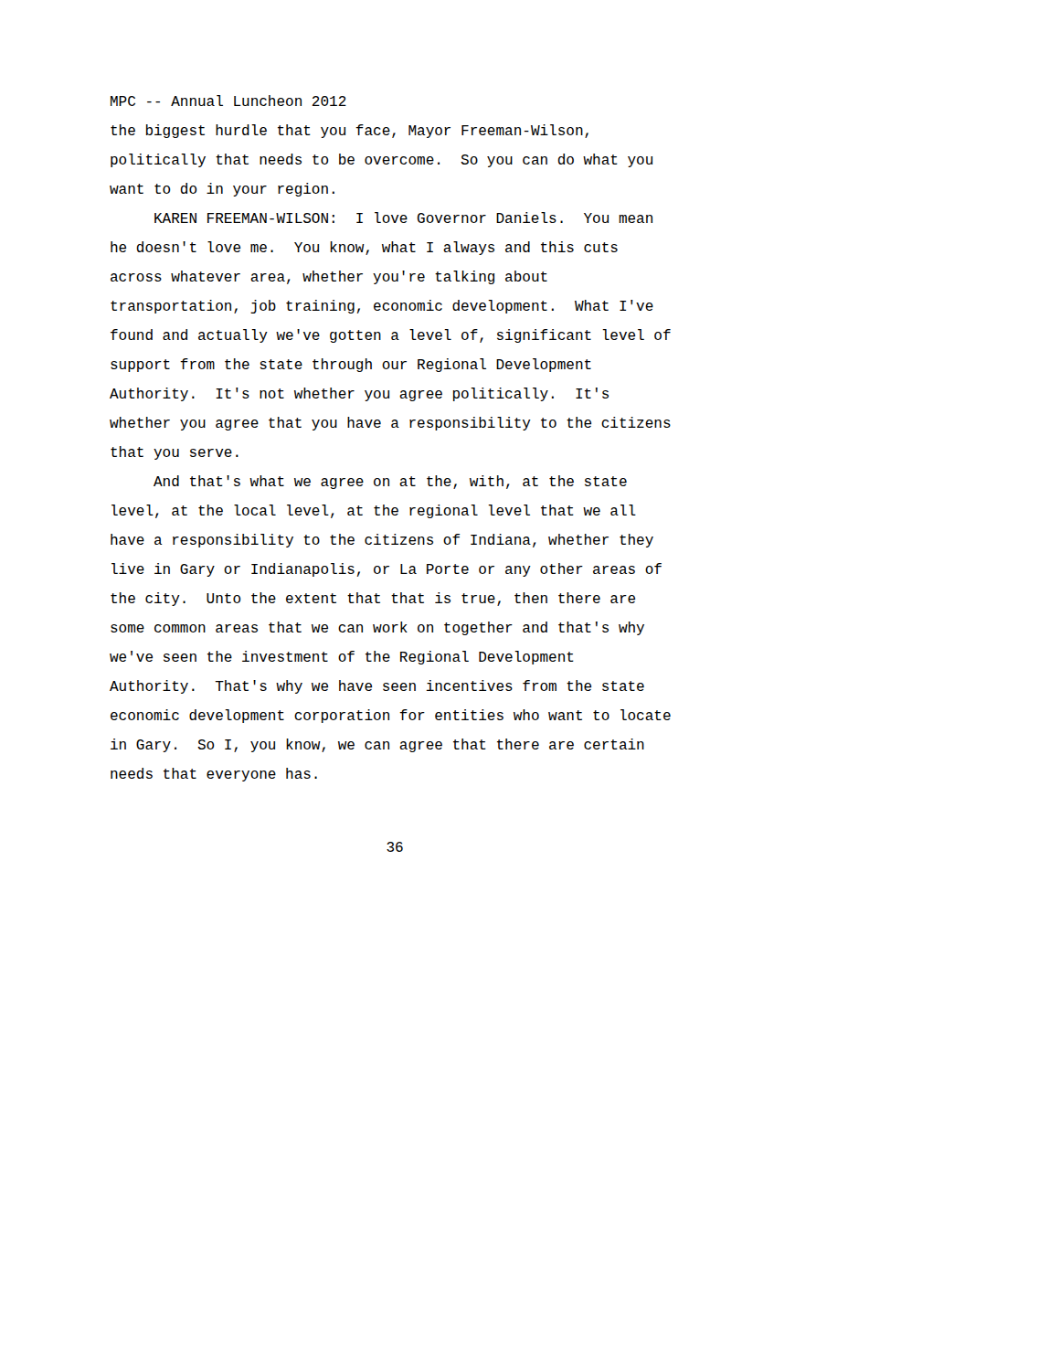MPC -- Annual Luncheon 2012
the biggest hurdle that you face, Mayor Freeman-Wilson, politically that needs to be overcome. So you can do what you want to do in your region.
KAREN FREEMAN-WILSON: I love Governor Daniels. You mean he doesn't love me. You know, what I always and this cuts across whatever area, whether you're talking about transportation, job training, economic development. What I've found and actually we've gotten a level of, significant level of support from the state through our Regional Development Authority. It's not whether you agree politically. It's whether you agree that you have a responsibility to the citizens that you serve.
And that's what we agree on at the, with, at the state level, at the local level, at the regional level that we all have a responsibility to the citizens of Indiana, whether they live in Gary or Indianapolis, or La Porte or any other areas of the city. Unto the extent that that is true, then there are some common areas that we can work on together and that's why we've seen the investment of the Regional Development Authority. That's why we have seen incentives from the state economic development corporation for entities who want to locate in Gary. So I, you know, we can agree that there are certain needs that everyone has.
36